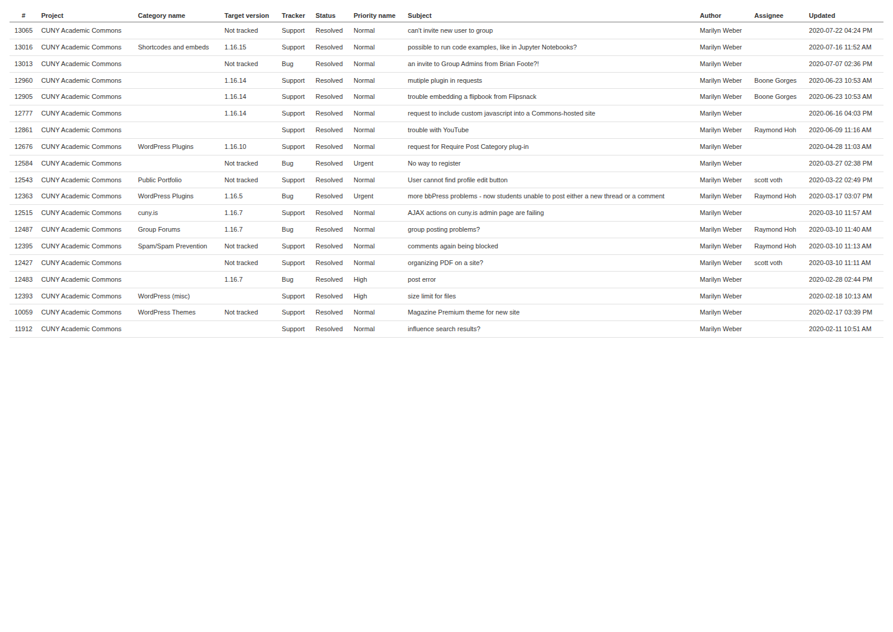| # | Project | Category name | Target version | Tracker | Status | Priority name | Subject | Author | Assignee | Updated |
| --- | --- | --- | --- | --- | --- | --- | --- | --- | --- | --- |
| 13065 | CUNY Academic Commons | | Not tracked | Support | Resolved | Normal | can't invite new user to group | Marilyn Weber | | 2020-07-22 04:24 PM |
| 13016 | CUNY Academic Commons | Shortcodes and embeds | 1.16.15 | Support | Resolved | Normal | possible to run code examples, like in Jupyter Notebooks? | Marilyn Weber | | 2020-07-16 11:52 AM |
| 13013 | CUNY Academic Commons | | Not tracked | Bug | Resolved | Normal | an invite to Group Admins from Brian Foote?! | Marilyn Weber | | 2020-07-07 02:36 PM |
| 12960 | CUNY Academic Commons | | 1.16.14 | Support | Resolved | Normal | mutiple plugin in requests | Marilyn Weber | Boone Gorges | 2020-06-23 10:53 AM |
| 12905 | CUNY Academic Commons | | 1.16.14 | Support | Resolved | Normal | trouble embedding a flipbook from Flipsnack | Marilyn Weber | Boone Gorges | 2020-06-23 10:53 AM |
| 12777 | CUNY Academic Commons | | 1.16.14 | Support | Resolved | Normal | request to include custom javascript into a Commons-hosted site | Marilyn Weber | | 2020-06-16 04:03 PM |
| 12861 | CUNY Academic Commons | | | Support | Resolved | Normal | trouble with YouTube | Marilyn Weber | Raymond Hoh | 2020-06-09 11:16 AM |
| 12676 | CUNY Academic Commons | WordPress Plugins | 1.16.10 | Support | Resolved | Normal | request for Require Post Category plug-in | Marilyn Weber | | 2020-04-28 11:03 AM |
| 12584 | CUNY Academic Commons | | Not tracked | Bug | Resolved | Urgent | No way to register | Marilyn Weber | | 2020-03-27 02:38 PM |
| 12543 | CUNY Academic Commons | Public Portfolio | Not tracked | Support | Resolved | Normal | User cannot find profile edit button | Marilyn Weber | scott voth | 2020-03-22 02:49 PM |
| 12363 | CUNY Academic Commons | WordPress Plugins | 1.16.5 | Bug | Resolved | Urgent | more bbPress problems - now students unable to post either a new thread or a comment | Marilyn Weber | Raymond Hoh | 2020-03-17 03:07 PM |
| 12515 | CUNY Academic Commons | cuny.is | 1.16.7 | Support | Resolved | Normal | AJAX actions on cuny.is admin page are failing | Marilyn Weber | | 2020-03-10 11:57 AM |
| 12487 | CUNY Academic Commons | Group Forums | 1.16.7 | Bug | Resolved | Normal | group posting problems? | Marilyn Weber | Raymond Hoh | 2020-03-10 11:40 AM |
| 12395 | CUNY Academic Commons | Spam/Spam Prevention | Not tracked | Support | Resolved | Normal | comments again being blocked | Marilyn Weber | Raymond Hoh | 2020-03-10 11:13 AM |
| 12427 | CUNY Academic Commons | | Not tracked | Support | Resolved | Normal | organizing PDF on a site? | Marilyn Weber | scott voth | 2020-03-10 11:11 AM |
| 12483 | CUNY Academic Commons | | 1.16.7 | Bug | Resolved | High | post error | Marilyn Weber | | 2020-02-28 02:44 PM |
| 12393 | CUNY Academic Commons | WordPress (misc) | | Support | Resolved | High | size limit for files | Marilyn Weber | | 2020-02-18 10:13 AM |
| 10059 | CUNY Academic Commons | WordPress Themes | Not tracked | Support | Resolved | Normal | Magazine Premium theme for new site | Marilyn Weber | | 2020-02-17 03:39 PM |
| 11912 | CUNY Academic Commons | | | Support | Resolved | Normal | influence search results? | Marilyn Weber | | 2020-02-11 10:51 AM |